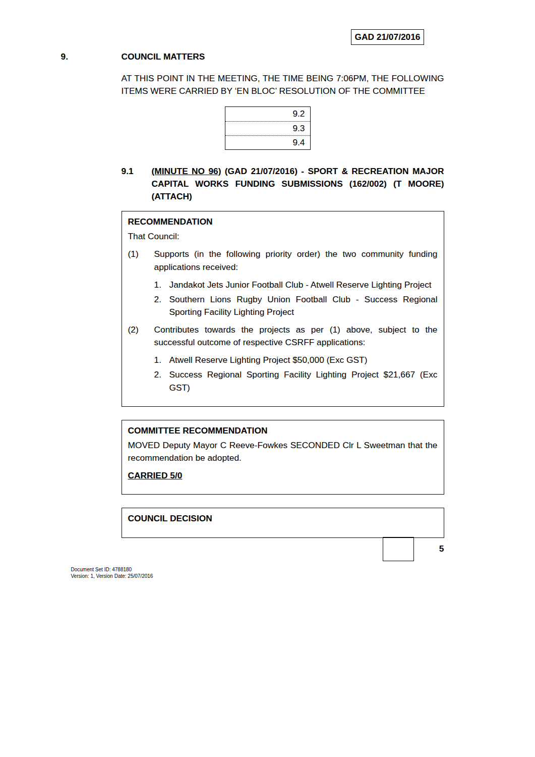GAD 21/07/2016
9. COUNCIL MATTERS
AT THIS POINT IN THE MEETING, THE TIME BEING 7:06PM, THE FOLLOWING ITEMS WERE CARRIED BY ‘EN BLOC’ RESOLUTION OF THE COMMITTEE
| 9.2 |
| 9.3 |
| 9.4 |
9.1(MINUTE NO 96) (GAD 21/07/2016) - SPORT & RECREATION MAJOR CAPITAL WORKS FUNDING SUBMISSIONS (162/002) (T MOORE) (ATTACH)
RECOMMENDATION
That Council:
(1) Supports (in the following priority order) the two community funding applications received:
1. Jandakot Jets Junior Football Club - Atwell Reserve Lighting Project
2. Southern Lions Rugby Union Football Club - Success Regional Sporting Facility Lighting Project
(2) Contributes towards the projects as per (1) above, subject to the successful outcome of respective CSRFF applications:
1. Atwell Reserve Lighting Project $50,000 (Exc GST)
2. Success Regional Sporting Facility Lighting Project $21,667 (Exc GST)
COMMITTEE RECOMMENDATION
MOVED Deputy Mayor C Reeve-Fowkes SECONDED Clr L Sweetman that the recommendation be adopted.
CARRIED 5/0
COUNCIL DECISION
5
Document Set ID: 4788180
Version: 1, Version Date: 25/07/2016